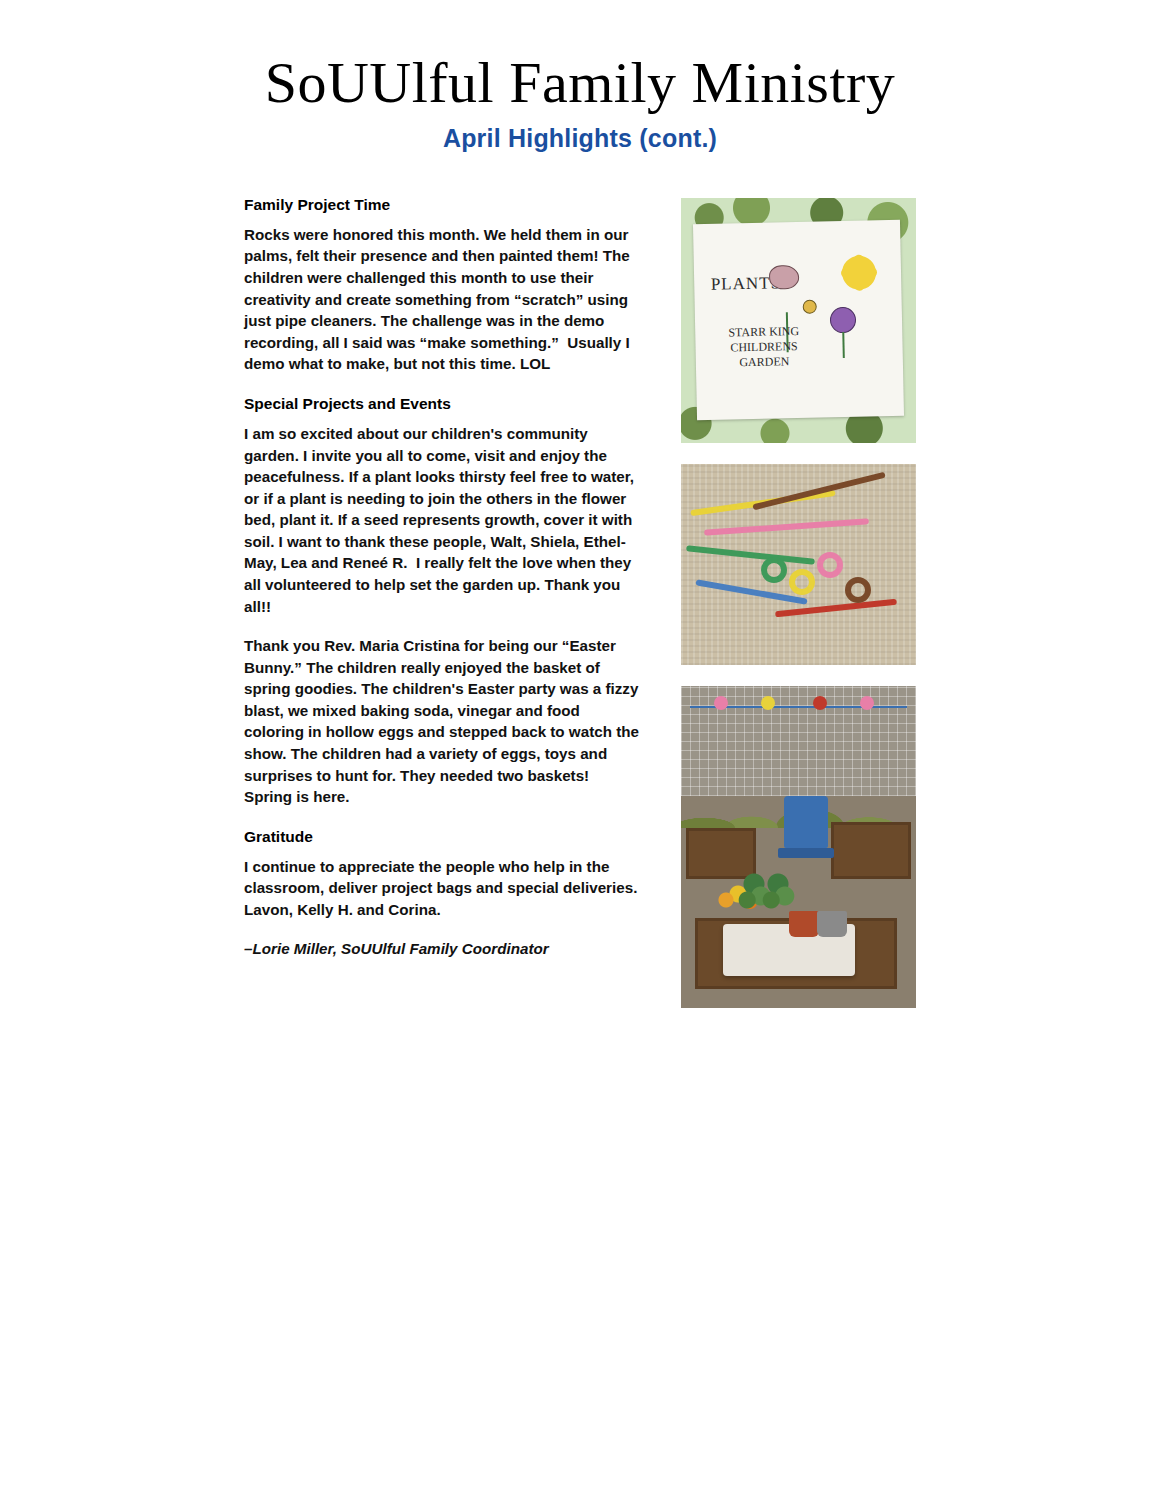SoUUlful Family Ministry
April Highlights (cont.)
Family Project Time
Rocks were honored this month. We held them in our palms, felt their presence and then painted them! The children were challenged this month to use their creativity and create something from “scratch” using just pipe cleaners. The challenge was in the demo recording, all I said was “make something.” Usually I demo what to make, but not this time. LOL
Special Projects and Events
I am so excited about our children's community garden. I invite you all to come, visit and enjoy the peacefulness. If a plant looks thirsty feel free to water, or if a plant is needing to join the others in the flower bed, plant it. If a seed represents growth, cover it with soil. I want to thank these people, Walt, Shiela, Ethel-May, Lea and Reneé R. I really felt the love when they all volunteered to help set the garden up. Thank you all!!
Thank you Rev. Maria Cristina for being our “Easter Bunny.” The children really enjoyed the basket of spring goodies. The children's Easter party was a fizzy blast, we mixed baking soda, vinegar and food coloring in hollow eggs and stepped back to watch the show. The children had a variety of eggs, toys and surprises to hunt for. They needed two baskets! Spring is here.
Gratitude
I continue to appreciate the people who help in the classroom, deliver project bags and special deliveries. Lavon, Kelly H. and Corina.
–Lorie Miller, SoUUlful Family Coordinator
PLANTS
STARR KING
CHILDRENS
GARDEN